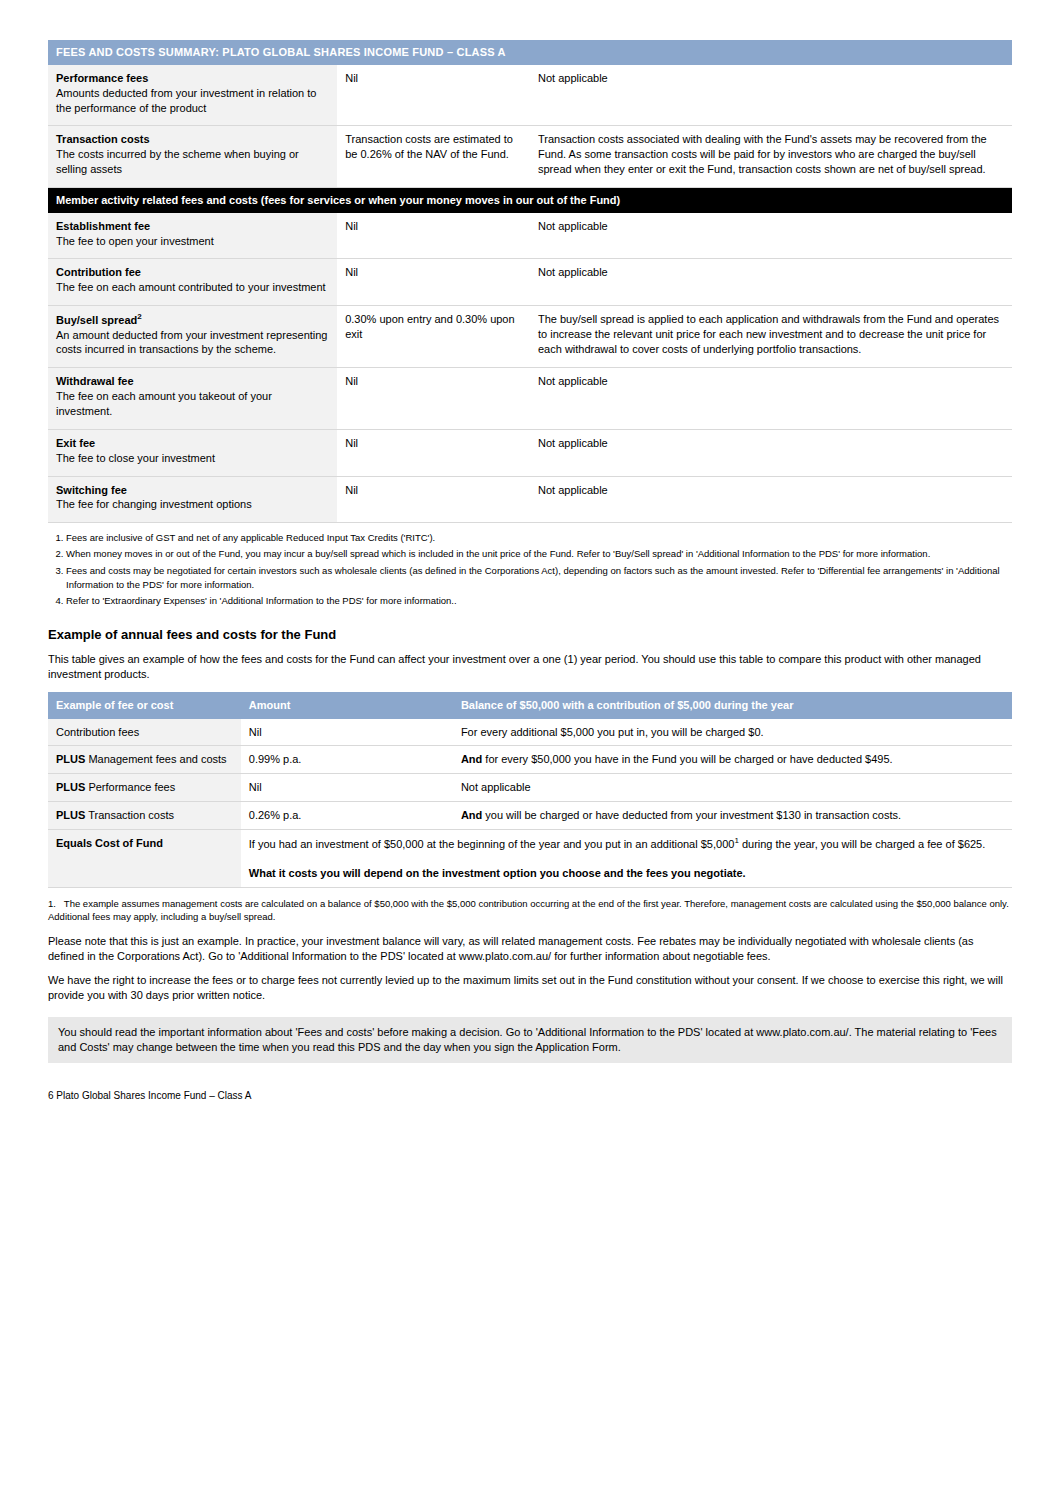FEES AND COSTS SUMMARY: PLATO GLOBAL SHARES INCOME FUND – CLASS A
| Performance fees Amounts deducted from your investment in relation to the performance of the product | Nil | Not applicable |
| Transaction costs The costs incurred by the scheme when buying or selling assets | Transaction costs are estimated to be 0.26% of the NAV of the Fund. | Transaction costs associated with dealing with the Fund's assets may be recovered from the Fund. As some transaction costs will be paid for by investors who are charged the buy/sell spread when they enter or exit the Fund, transaction costs shown are net of buy/sell spread. |
Member activity related fees and costs (fees for services or when your money moves in our out of the Fund)
| Establishment fee The fee to open your investment | Nil | Not applicable |
| Contribution fee The fee on each amount contributed to your investment | Nil | Not applicable |
| Buy/sell spread 2 An amount deducted from your investment representing costs incurred in transactions by the scheme. | 0.30% upon entry and 0.30% upon exit | The buy/sell spread is applied to each application and withdrawals from the Fund and operates to increase the relevant unit price for each new investment and to decrease the unit price for each withdrawal to cover costs of underlying portfolio transactions. |
| Withdrawal fee The fee on each amount you takeout of your investment. | Nil | Not applicable |
| Exit fee The fee to close your investment | Nil | Not applicable |
| Switching fee The fee for changing investment options | Nil | Not applicable |
Fees are inclusive of GST and net of any applicable Reduced Input Tax Credits ('RITC').
When money moves in or out of the Fund, you may incur a buy/sell spread which is included in the unit price of the Fund. Refer to 'Buy/Sell spread' in 'Additional Information to the PDS' for more information.
Fees and costs may be negotiated for certain investors such as wholesale clients (as defined in the Corporations Act), depending on factors such as the amount invested. Refer to 'Differential fee arrangements' in 'Additional Information to the PDS' for more information.
Refer to 'Extraordinary Expenses' in 'Additional Information to the PDS' for more information..
Example of annual fees and costs for the Fund
This table gives an example of how the fees and costs for the Fund can affect your investment over a one (1) year period. You should use this table to compare this product with other managed investment products.
| Example of fee or cost | Amount | Balance of $50,000 with a contribution of $5,000 during the year |
| --- | --- | --- |
| Contribution fees | Nil | For every additional $5,000 you put in, you will be charged $0. |
| PLUS Management fees and costs | 0.99% p.a. | And for every $50,000 you have in the Fund you will be charged or have deducted $495. |
| PLUS Performance fees | Nil | Not applicable |
| PLUS Transaction costs | 0.26% p.a. | And you will be charged or have deducted from your investment $130 in transaction costs. |
| Equals Cost of Fund | If you had an investment of $50,000 at the beginning of the year and you put in an additional $5,000 1 during the year, you will be charged a fee of $625. What it costs you will depend on the investment option you choose and the fees you negotiate. |
1. The example assumes management costs are calculated on a balance of $50,000 with the $5,000 contribution occurring at the end of the first year. Therefore, management costs are calculated using the $50,000 balance only. Additional fees may apply, including a buy/sell spread.
Please note that this is just an example. In practice, your investment balance will vary, as will related management costs. Fee rebates may be individually negotiated with wholesale clients (as defined in the Corporations Act). Go to 'Additional Information to the PDS' located at www.plato.com.au/ for further information about negotiable fees.
We have the right to increase the fees or to charge fees not currently levied up to the maximum limits set out in the Fund constitution without your consent. If we choose to exercise this right, we will provide you with 30 days prior written notice.
You should read the important information about 'Fees and costs' before making a decision. Go to 'Additional Information to the PDS' located at www.plato.com.au/. The material relating to 'Fees and Costs' may change between the time when you read this PDS and the day when you sign the Application Form.
6 Plato Global Shares Income Fund – Class A